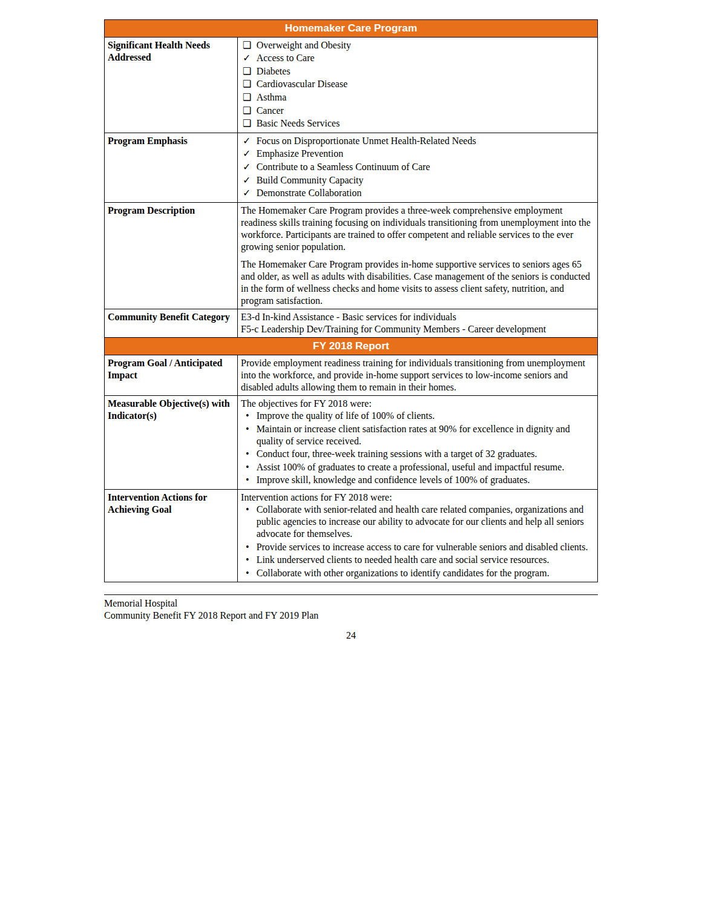| Homemaker Care Program |
| --- |
| Significant Health Needs Addressed | Overweight and Obesity Access to Care Diabetes Cardiovascular Disease Asthma Cancer Basic Needs Services |
| Program Emphasis | Focus on Disproportionate Unmet Health-Related Needs Emphasize Prevention Contribute to a Seamless Continuum of Care Build Community Capacity Demonstrate Collaboration |
| Program Description | The Homemaker Care Program provides a three-week comprehensive employment readiness skills training focusing on individuals transitioning from unemployment into the workforce. Participants are trained to offer competent and reliable services to the ever growing senior population. The Homemaker Care Program provides in-home supportive services to seniors ages 65 and older, as well as adults with disabilities. Case management of the seniors is conducted in the form of wellness checks and home visits to assess client safety, nutrition, and program satisfaction. |
| Community Benefit Category | E3-d In-kind Assistance - Basic services for individuals F5-c Leadership Dev/Training for Community Members - Career development |
| FY 2018 Report |
| Program Goal / Anticipated Impact | Provide employment readiness training for individuals transitioning from unemployment into the workforce, and provide in-home support services to low-income seniors and disabled adults allowing them to remain in their homes. |
| Measurable Objective(s) with Indicator(s) | The objectives for FY 2018 were: Improve the quality of life of 100% of clients. Maintain or increase client satisfaction rates at 90% for excellence in dignity and quality of service received. Conduct four, three-week training sessions with a target of 32 graduates. Assist 100% of graduates to create a professional, useful and impactful resume. Improve skill, knowledge and confidence levels of 100% of graduates. |
| Intervention Actions for Achieving Goal | Intervention actions for FY 2018 were: Collaborate with senior-related and health care related companies, organizations and public agencies to increase our ability to advocate for our clients and help all seniors advocate for themselves. Provide services to increase access to care for vulnerable seniors and disabled clients. Link underserved clients to needed health care and social service resources. Collaborate with other organizations to identify candidates for the program. |
Memorial Hospital
Community Benefit FY 2018 Report and FY 2019 Plan
24